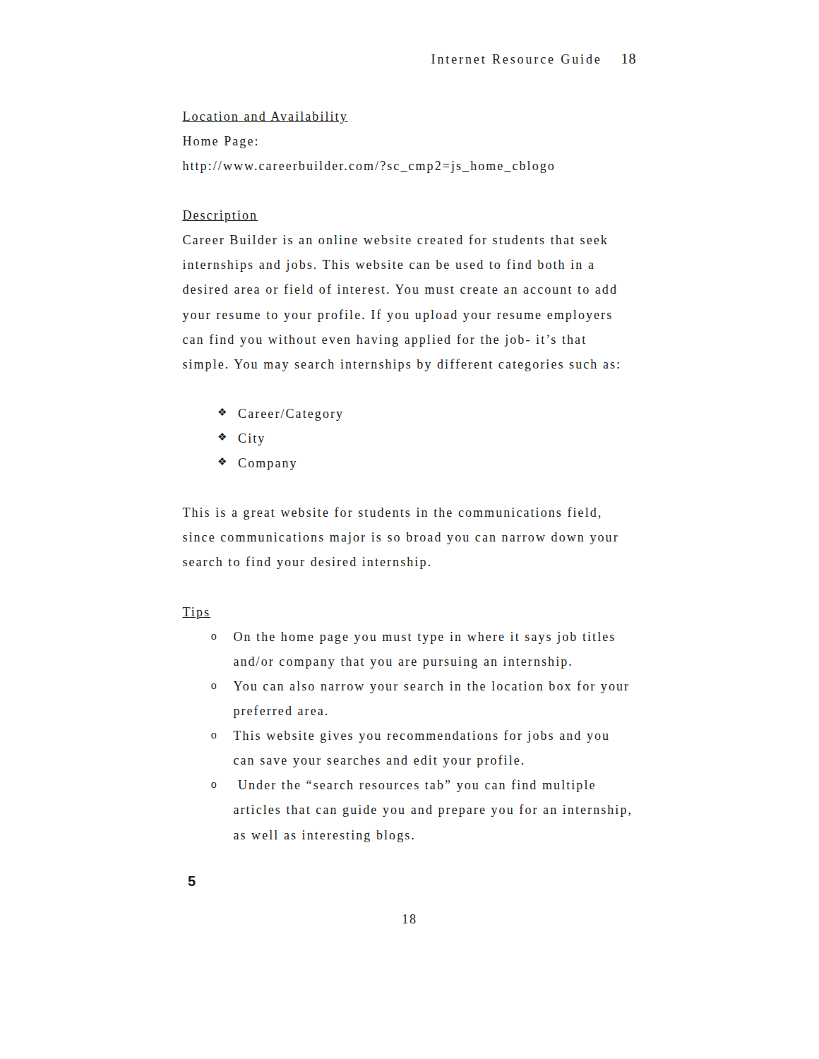Internet Resource Guide18
Location and Availability
Home Page:
http://www.careerbuilder.com/?sc_cmp2=js_home_cblogo
Description
Career Builder is an online website created for students that seek internships and jobs. This website can be used to find both in a desired area or field of interest. You must create an account to add your resume to your profile. If you upload your resume employers can find you without even having applied for the job- it’s that simple. You may search internships by different categories such as:
Career/Category
City
Company
This is a great website for students in the communications field, since communications major is so broad you can narrow down your search to find your desired internship.
Tips
On the home page you must type in where it says job titles and/or company that you are pursuing an internship.
You can also narrow your search in the location box for your preferred area.
This website gives you recommendations for jobs and you can save your searches and edit your profile.
Under the “search resources tab” you can find multiple articles that can guide you and prepare you for an internship, as well as interesting blogs.
5
18